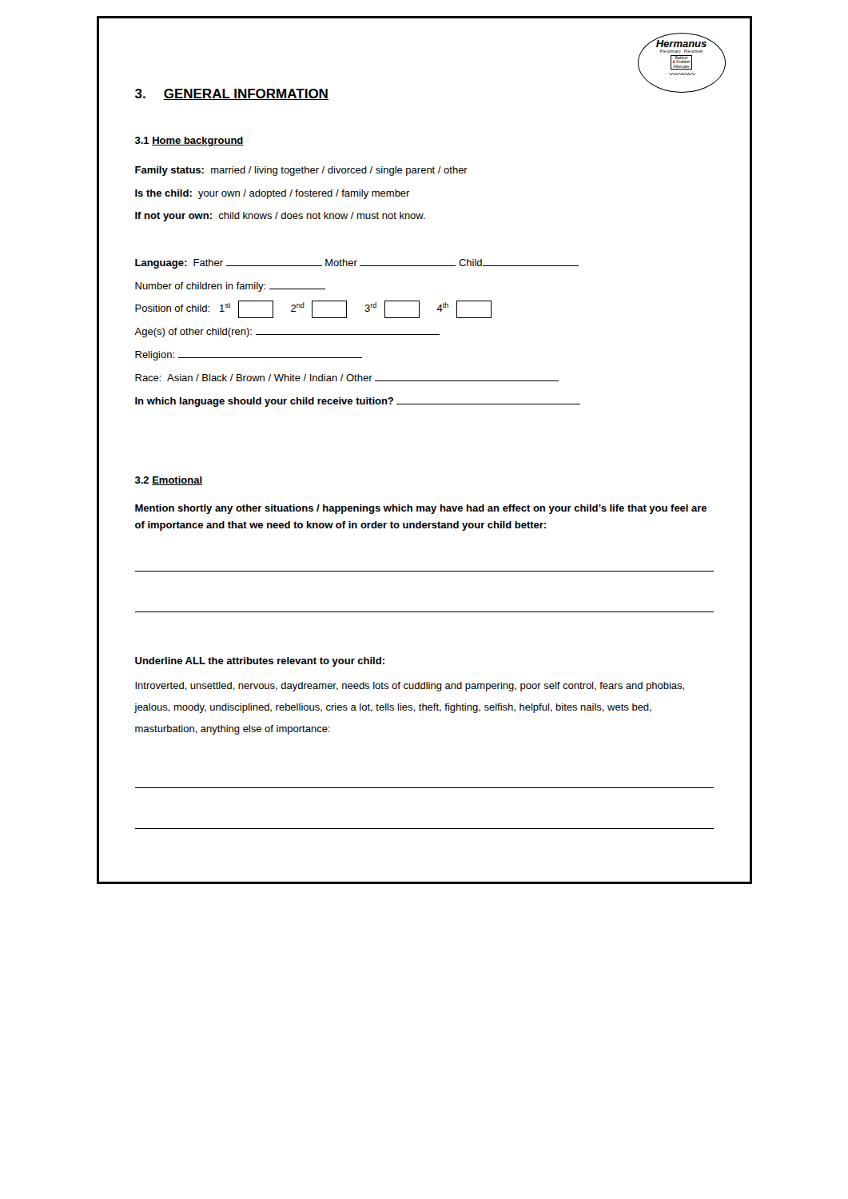Hermanus Pre-primary Pre-primêr Babbel
& Krabbel
Aftercare 〰〰〰〰
3. GENERAL INFORMATION
3.1 Home background
Family status: married / living together / divorced / single parent / other
Is the child: your own / adopted / fostered / family member
If not your own: child knows / does not know / must not know.
Language: Father Mother Child
Number of children in family:
Position of child: 1st 2nd 3rd 4th
Age(s) of other child(ren):
Religion:
Race: Asian / Black / Brown / White / Indian / Other
In which language should your child receive tuition?
3.2 Emotional
Mention shortly any other situations / happenings which may have had an effect on your child’s life that you feel are of importance and that we need to know of in order to understand your child better:
Underline ALL the attributes relevant to your child:
Introverted, unsettled, nervous, daydreamer, needs lots of cuddling and pampering, poor self control, fears and phobias, jealous, moody, undisciplined, rebellious, cries a lot, tells lies, theft, fighting, selfish, helpful, bites nails, wets bed, masturbation, anything else of importance: